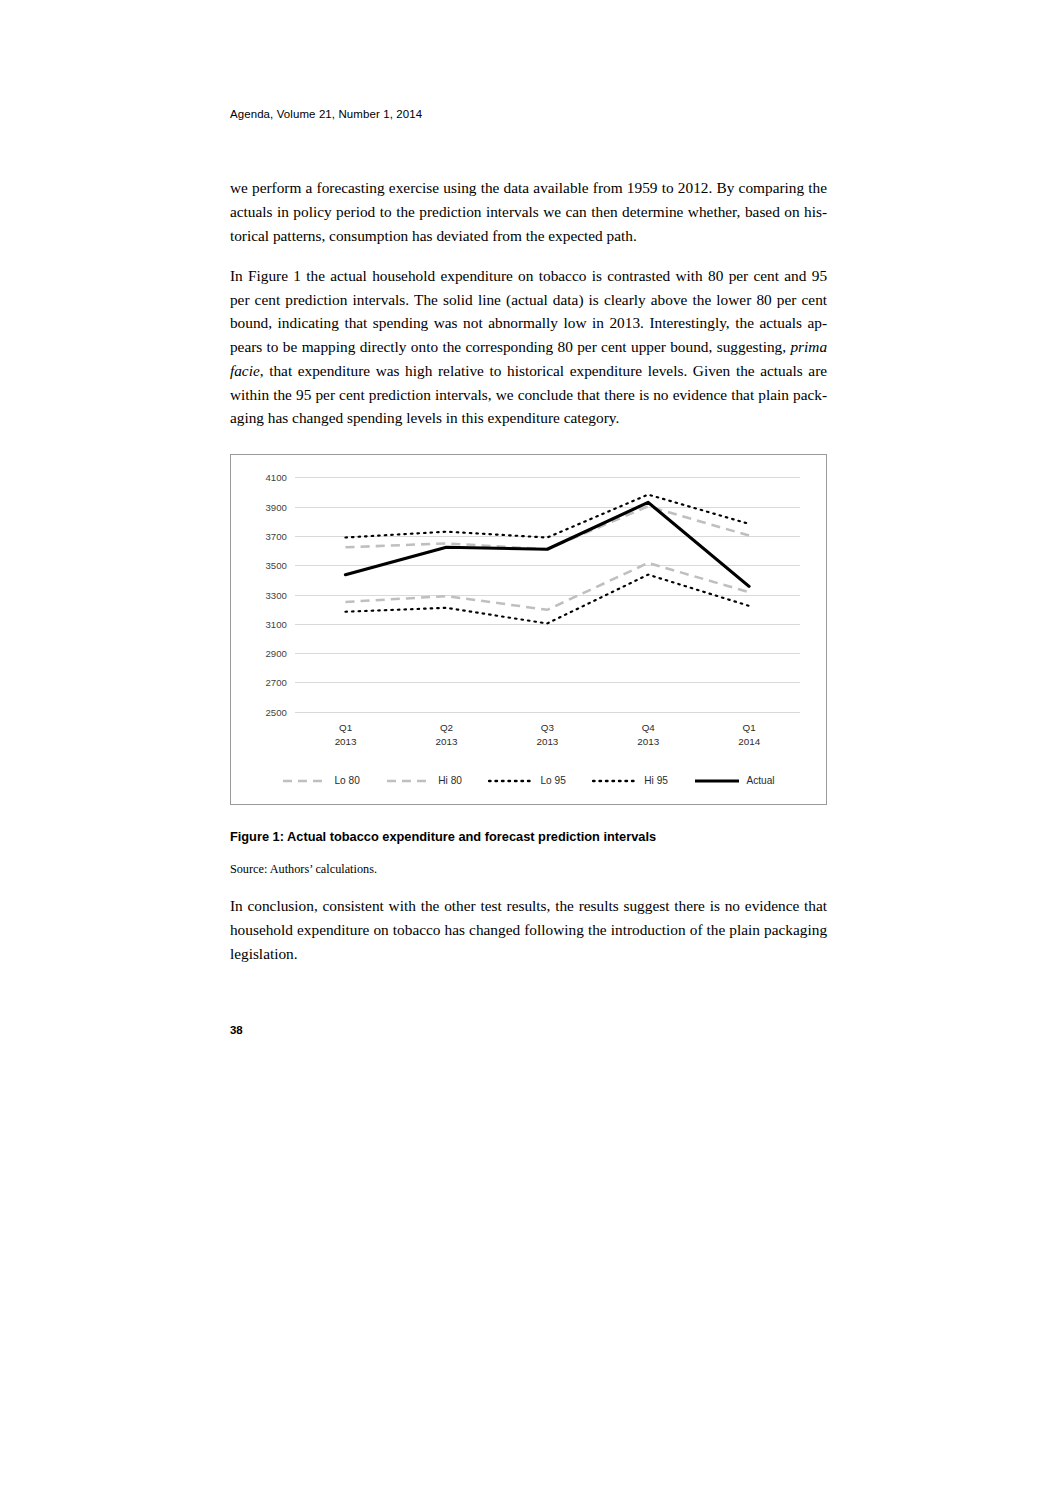Agenda, Volume 21, Number 1, 2014
we perform a forecasting exercise using the data available from 1959 to 2012. By comparing the actuals in policy period to the prediction intervals we can then determine whether, based on historical patterns, consumption has deviated from the expected path.
In Figure 1 the actual household expenditure on tobacco is contrasted with 80 per cent and 95 per cent prediction intervals. The solid line (actual data) is clearly above the lower 80 per cent bound, indicating that spending was not abnormally low in 2013. Interestingly, the actuals appears to be mapping directly onto the corresponding 80 per cent upper bound, suggesting, prima facie, that expenditure was high relative to historical expenditure levels. Given the actuals are within the 95 per cent prediction intervals, we conclude that there is no evidence that plain packaging has changed spending levels in this expenditure category.
4100
3900
3700
3500
3300
3100
2900
2700
2500
Q1
2013
Q2
2013
Q3
2013
Q4
2013
Q1
2014
Lo 80 Hi 80 Lo 95 Hi 95 Actual
Figure 1: Actual tobacco expenditure and forecast prediction intervals
Source: Authors’ calculations.
In conclusion, consistent with the other test results, the results suggest there is no evidence that household expenditure on tobacco has changed following the introduction of the plain packaging legislation.
38